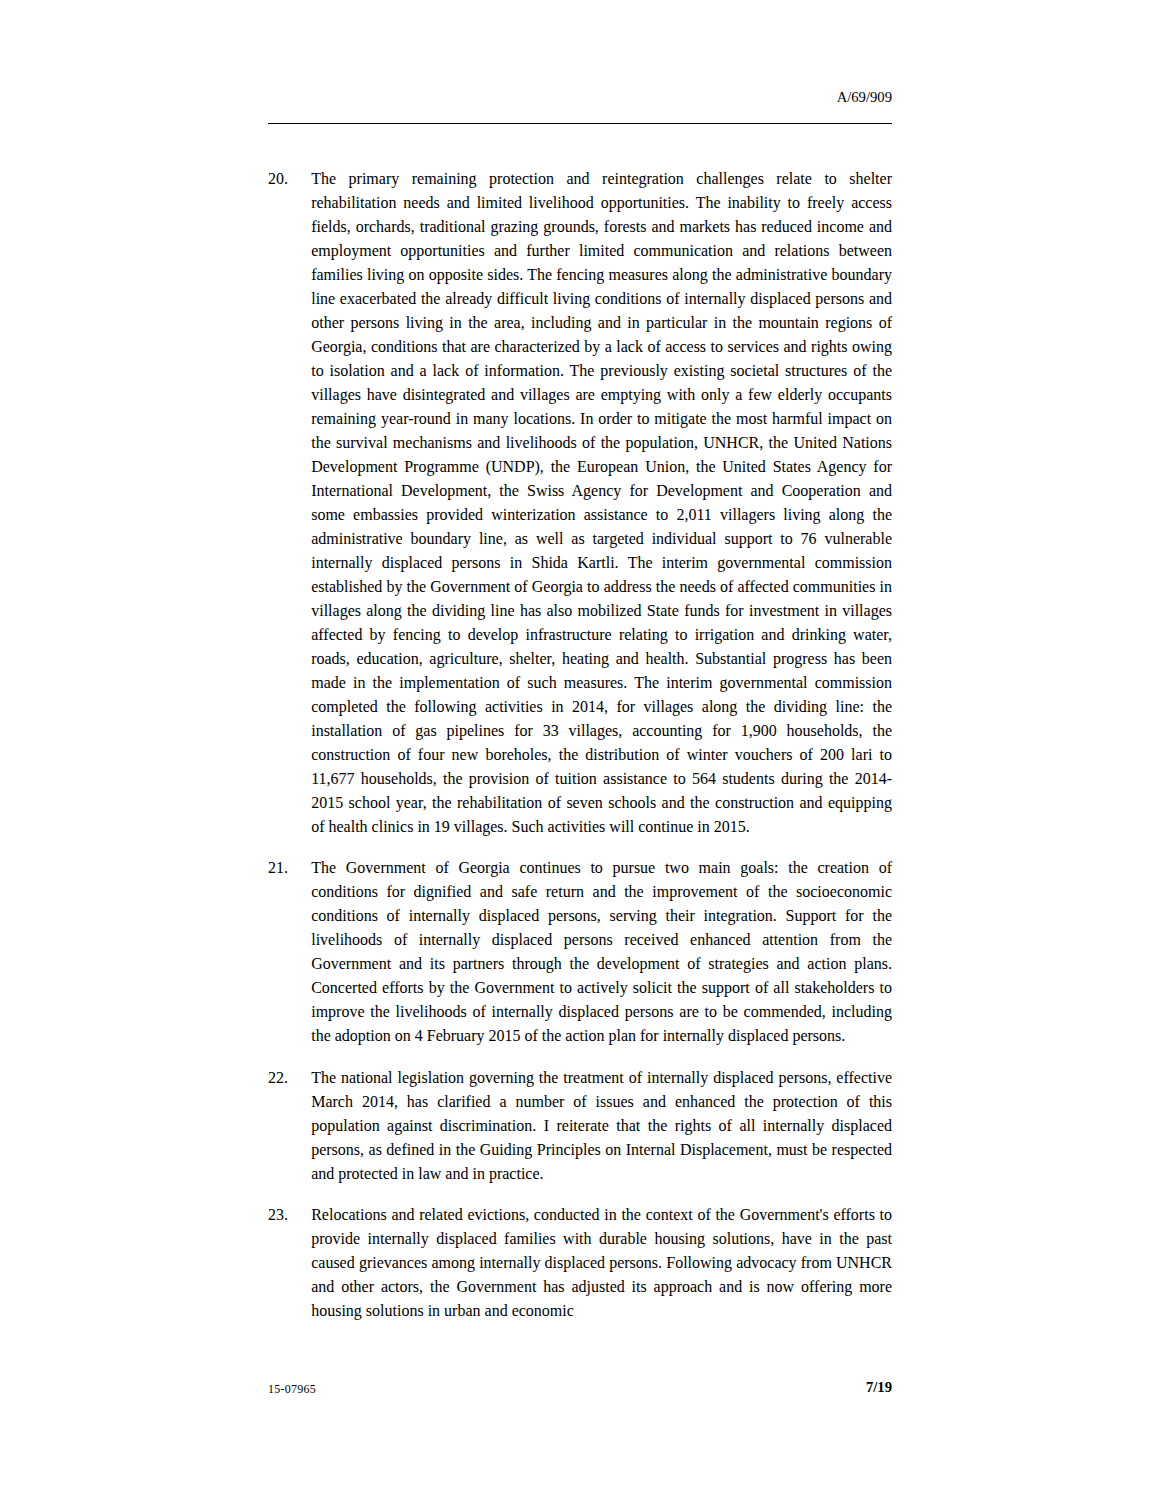A/69/909
20. The primary remaining protection and reintegration challenges relate to shelter rehabilitation needs and limited livelihood opportunities. The inability to freely access fields, orchards, traditional grazing grounds, forests and markets has reduced income and employment opportunities and further limited communication and relations between families living on opposite sides. The fencing measures along the administrative boundary line exacerbated the already difficult living conditions of internally displaced persons and other persons living in the area, including and in particular in the mountain regions of Georgia, conditions that are characterized by a lack of access to services and rights owing to isolation and a lack of information. The previously existing societal structures of the villages have disintegrated and villages are emptying with only a few elderly occupants remaining year-round in many locations. In order to mitigate the most harmful impact on the survival mechanisms and livelihoods of the population, UNHCR, the United Nations Development Programme (UNDP), the European Union, the United States Agency for International Development, the Swiss Agency for Development and Cooperation and some embassies provided winterization assistance to 2,011 villagers living along the administrative boundary line, as well as targeted individual support to 76 vulnerable internally displaced persons in Shida Kartli. The interim governmental commission established by the Government of Georgia to address the needs of affected communities in villages along the dividing line has also mobilized State funds for investment in villages affected by fencing to develop infrastructure relating to irrigation and drinking water, roads, education, agriculture, shelter, heating and health. Substantial progress has been made in the implementation of such measures. The interim governmental commission completed the following activities in 2014, for villages along the dividing line: the installation of gas pipelines for 33 villages, accounting for 1,900 households, the construction of four new boreholes, the distribution of winter vouchers of 200 lari to 11,677 households, the provision of tuition assistance to 564 students during the 2014-2015 school year, the rehabilitation of seven schools and the construction and equipping of health clinics in 19 villages. Such activities will continue in 2015.
21. The Government of Georgia continues to pursue two main goals: the creation of conditions for dignified and safe return and the improvement of the socioeconomic conditions of internally displaced persons, serving their integration. Support for the livelihoods of internally displaced persons received enhanced attention from the Government and its partners through the development of strategies and action plans. Concerted efforts by the Government to actively solicit the support of all stakeholders to improve the livelihoods of internally displaced persons are to be commended, including the adoption on 4 February 2015 of the action plan for internally displaced persons.
22. The national legislation governing the treatment of internally displaced persons, effective March 2014, has clarified a number of issues and enhanced the protection of this population against discrimination. I reiterate that the rights of all internally displaced persons, as defined in the Guiding Principles on Internal Displacement, must be respected and protected in law and in practice.
23. Relocations and related evictions, conducted in the context of the Government's efforts to provide internally displaced families with durable housing solutions, have in the past caused grievances among internally displaced persons. Following advocacy from UNHCR and other actors, the Government has adjusted its approach and is now offering more housing solutions in urban and economic
15-07965 7/19